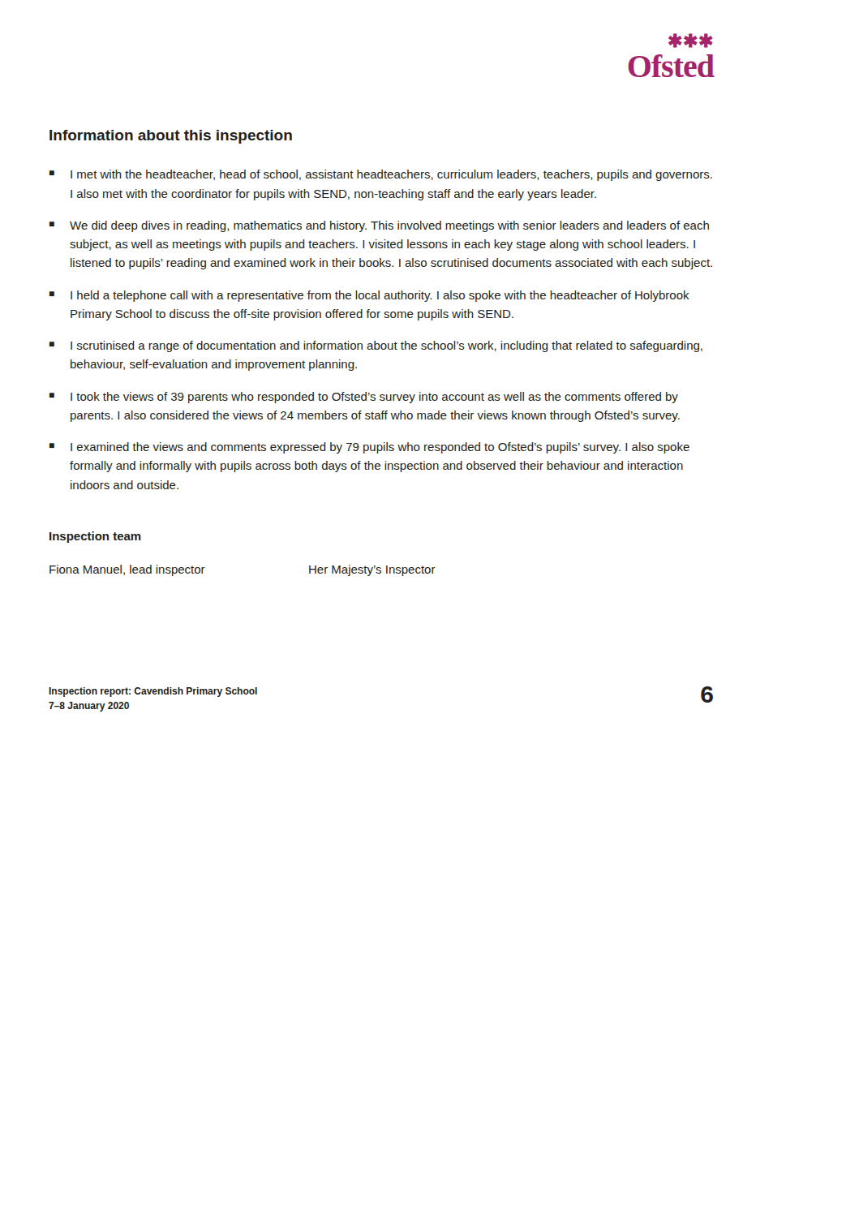✱✱✱ Ofsted
Information about this inspection
I met with the headteacher, head of school, assistant headteachers, curriculum leaders, teachers, pupils and governors. I also met with the coordinator for pupils with SEND, non-teaching staff and the early years leader.
We did deep dives in reading, mathematics and history. This involved meetings with senior leaders and leaders of each subject, as well as meetings with pupils and teachers. I visited lessons in each key stage along with school leaders. I listened to pupils’ reading and examined work in their books. I also scrutinised documents associated with each subject.
I held a telephone call with a representative from the local authority. I also spoke with the headteacher of Holybrook Primary School to discuss the off-site provision offered for some pupils with SEND.
I scrutinised a range of documentation and information about the school’s work, including that related to safeguarding, behaviour, self-evaluation and improvement planning.
I took the views of 39 parents who responded to Ofsted’s survey into account as well as the comments offered by parents. I also considered the views of 24 members of staff who made their views known through Ofsted’s survey.
I examined the views and comments expressed by 79 pupils who responded to Ofsted’s pupils’ survey. I also spoke formally and informally with pupils across both days of the inspection and observed their behaviour and interaction indoors and outside.
Inspection team
Fiona Manuel, lead inspector
Her Majesty’s Inspector
Inspection report: Cavendish Primary School
7–8 January 2020
6